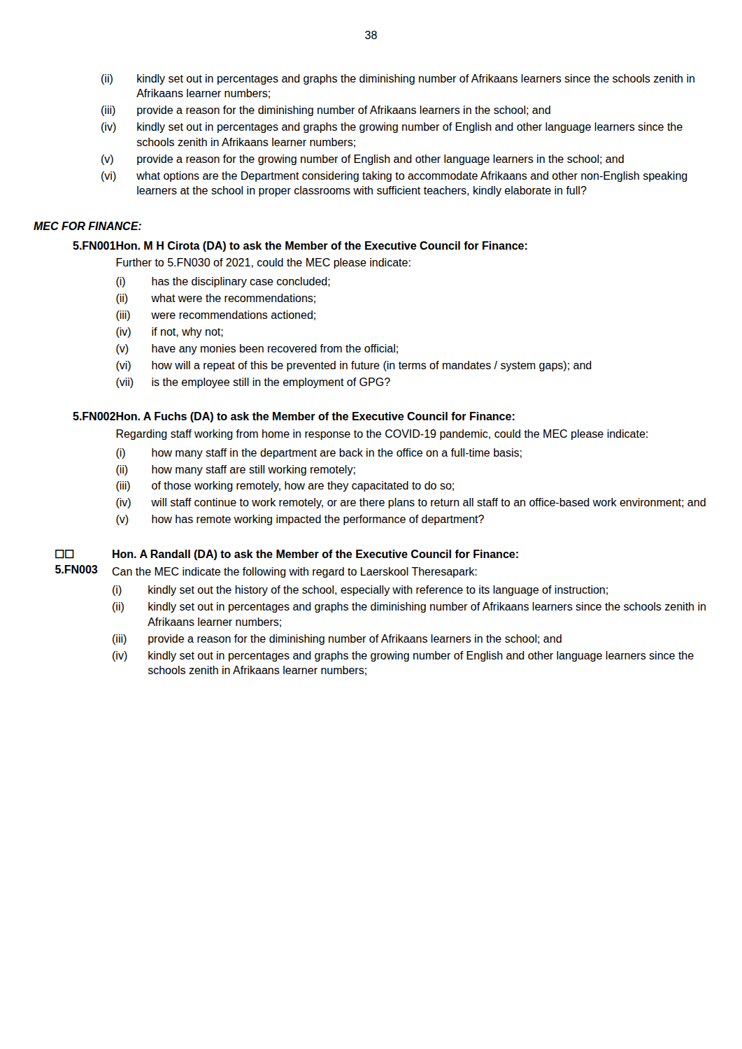38
(ii) kindly set out in percentages and graphs the diminishing number of Afrikaans learners since the schools zenith in Afrikaans learner numbers;
(iii) provide a reason for the diminishing number of Afrikaans learners in the school; and
(iv) kindly set out in percentages and graphs the growing number of English and other language learners since the schools zenith in Afrikaans learner numbers;
(v) provide a reason for the growing number of English and other language learners in the school; and
(vi) what options are the Department considering taking to accommodate Afrikaans and other non-English speaking learners at the school in proper classrooms with sufficient teachers, kindly elaborate in full?
MEC FOR FINANCE:
5.FN001
Hon. M H Cirota (DA) to ask the Member of the Executive Council for Finance:
Further to 5.FN030 of 2021, could the MEC please indicate:
(i) has the disciplinary case concluded;
(ii) what were the recommendations;
(iii) were recommendations actioned;
(iv) if not, why not;
(v) have any monies been recovered from the official;
(vi) how will a repeat of this be prevented in future (in terms of mandates / system gaps); and
(vii) is the employee still in the employment of GPG?
5.FN002
Hon. A Fuchs (DA) to ask the Member of the Executive Council for Finance:
Regarding staff working from home in response to the COVID-19 pandemic, could the MEC please indicate:
(i) how many staff in the department are back in the office on a full-time basis;
(ii) how many staff are still working remotely;
(iii) of those working remotely, how are they capacitated to do so;
(iv) will staff continue to work remotely, or are there plans to return all staff to an office-based work environment; and
(v) how has remote working impacted the performance of department?
☐☐5.FN003
Hon. A Randall (DA) to ask the Member of the Executive Council for Finance:
Can the MEC indicate the following with regard to Laerskool Theresapark:
(i) kindly set out the history of the school, especially with reference to its language of instruction;
(ii) kindly set out in percentages and graphs the diminishing number of Afrikaans learners since the schools zenith in Afrikaans learner numbers;
(iii) provide a reason for the diminishing number of Afrikaans learners in the school; and
(iv) kindly set out in percentages and graphs the growing number of English and other language learners since the schools zenith in Afrikaans learner numbers;